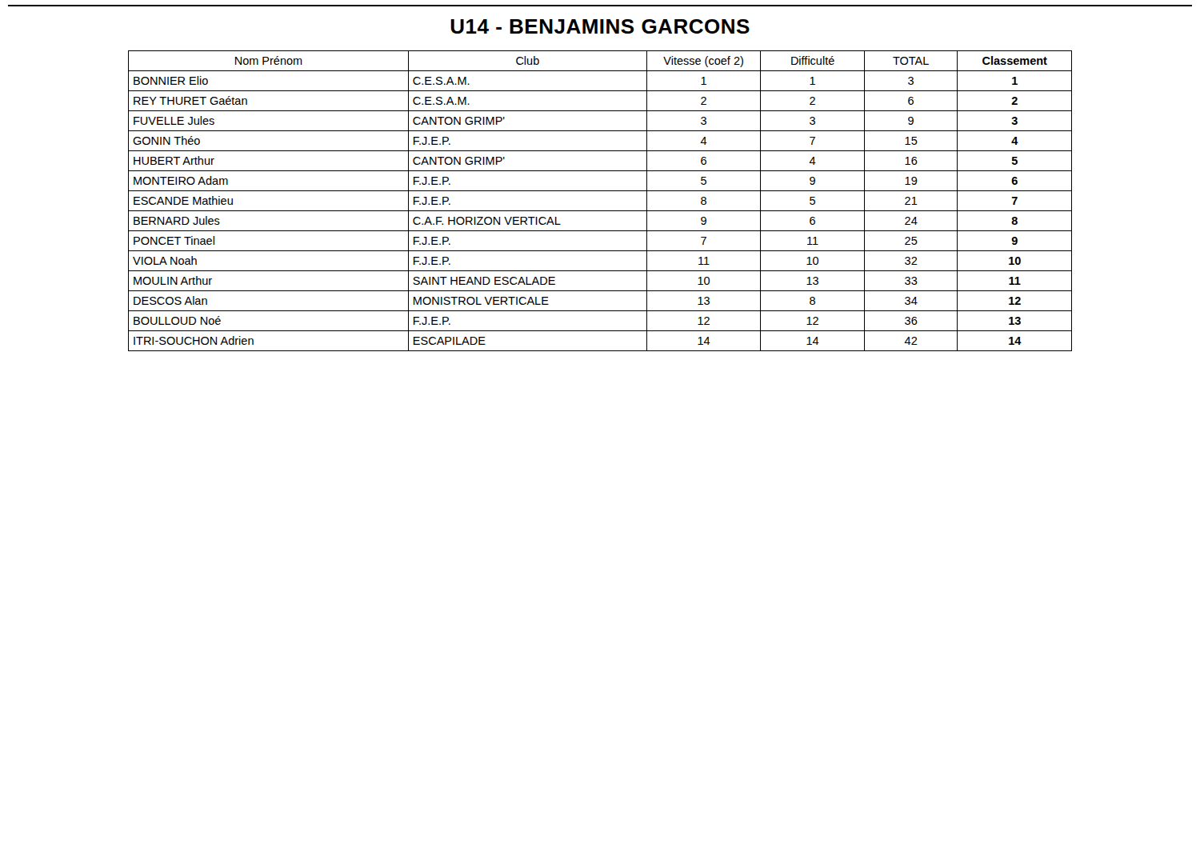U14 - BENJAMINS GARCONS
| Nom Prénom | Club | Vitesse (coef 2) | Difficulté | TOTAL | Classement |
| --- | --- | --- | --- | --- | --- |
| BONNIER Elio | C.E.S.A.M. | 1 | 1 | 3 | 1 |
| REY THURET Gaétan | C.E.S.A.M. | 2 | 2 | 6 | 2 |
| FUVELLE Jules | CANTON GRIMP' | 3 | 3 | 9 | 3 |
| GONIN Théo | F.J.E.P. | 4 | 7 | 15 | 4 |
| HUBERT Arthur | CANTON GRIMP' | 6 | 4 | 16 | 5 |
| MONTEIRO Adam | F.J.E.P. | 5 | 9 | 19 | 6 |
| ESCANDE Mathieu | F.J.E.P. | 8 | 5 | 21 | 7 |
| BERNARD Jules | C.A.F. HORIZON VERTICAL | 9 | 6 | 24 | 8 |
| PONCET Tinael | F.J.E.P. | 7 | 11 | 25 | 9 |
| VIOLA Noah | F.J.E.P. | 11 | 10 | 32 | 10 |
| MOULIN Arthur | SAINT HEAND ESCALADE | 10 | 13 | 33 | 11 |
| DESCOS Alan | MONISTROL VERTICALE | 13 | 8 | 34 | 12 |
| BOULLOUD Noé | F.J.E.P. | 12 | 12 | 36 | 13 |
| ITRI-SOUCHON Adrien | ESCAPILADE | 14 | 14 | 42 | 14 |